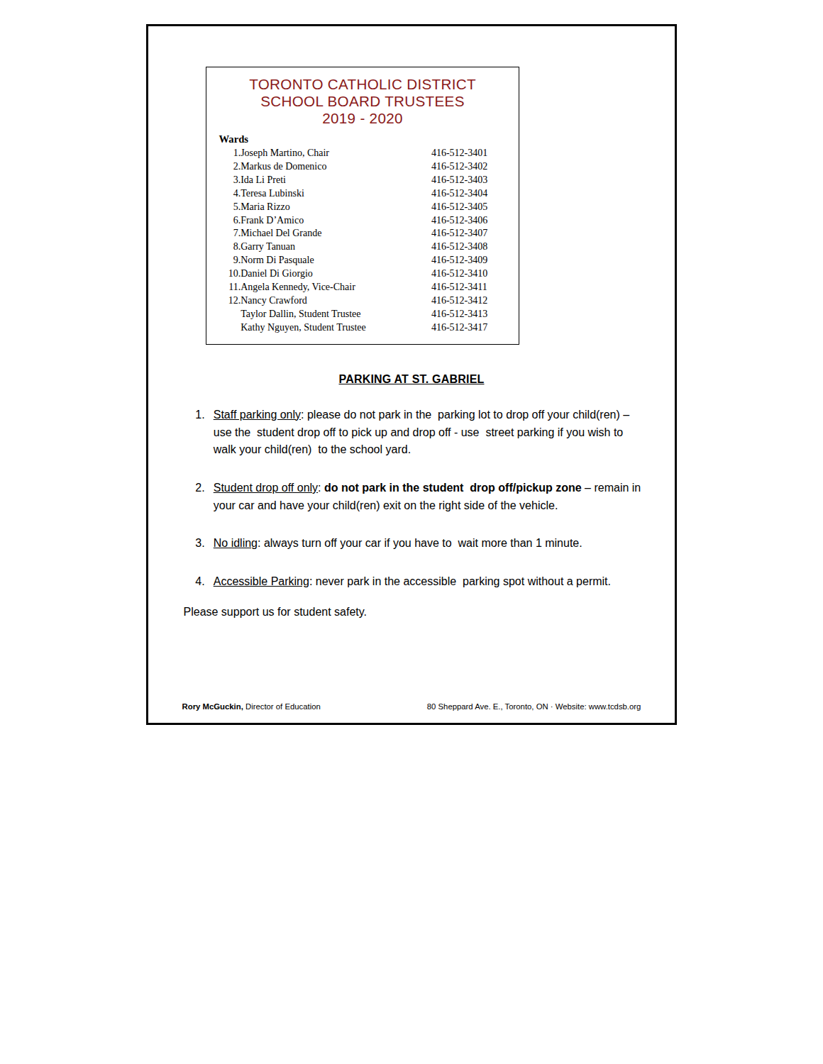TORONTO CATHOLIC DISTRICT
SCHOOL BOARD TRUSTEES
2019 - 2020
Wards
| 1. | Joseph Martino, Chair | 416-512-3401 |
| 2. | Markus de Domenico | 416-512-3402 |
| 3. | Ida Li Preti | 416-512-3403 |
| 4. | Teresa Lubinski | 416-512-3404 |
| 5. | Maria Rizzo | 416-512-3405 |
| 6. | Frank D’Amico | 416-512-3406 |
| 7. | Michael Del Grande | 416-512-3407 |
| 8. | Garry Tanuan | 416-512-3408 |
| 9. | Norm Di Pasquale | 416-512-3409 |
| 10. | Daniel Di Giorgio | 416-512-3410 |
| 11. | Angela Kennedy, Vice-Chair | 416-512-3411 |
| 12. | Nancy Crawford | 416-512-3412 |
| | Taylor Dallin, Student Trustee | 416-512-3413 |
| | Kathy Nguyen, Student Trustee | 416-512-3417 |
PARKING AT ST. GABRIEL
Staff parking only: please do not park in the parking lot to drop off your child(ren) – use the student drop off to pick up and drop off - use street parking if you wish to walk your child(ren) to the school yard.
Student drop off only: do not park in the student drop off/pickup zone – remain in your car and have your child(ren) exit on the right side of the vehicle.
No idling: always turn off your car if you have to wait more than 1 minute.
Accessible Parking: never park in the accessible parking spot without a permit.
Please support us for student safety.
Rory McGuckin, Director of Education
80 Sheppard Ave. E., Toronto, ON · Website: www.tcdsb.org